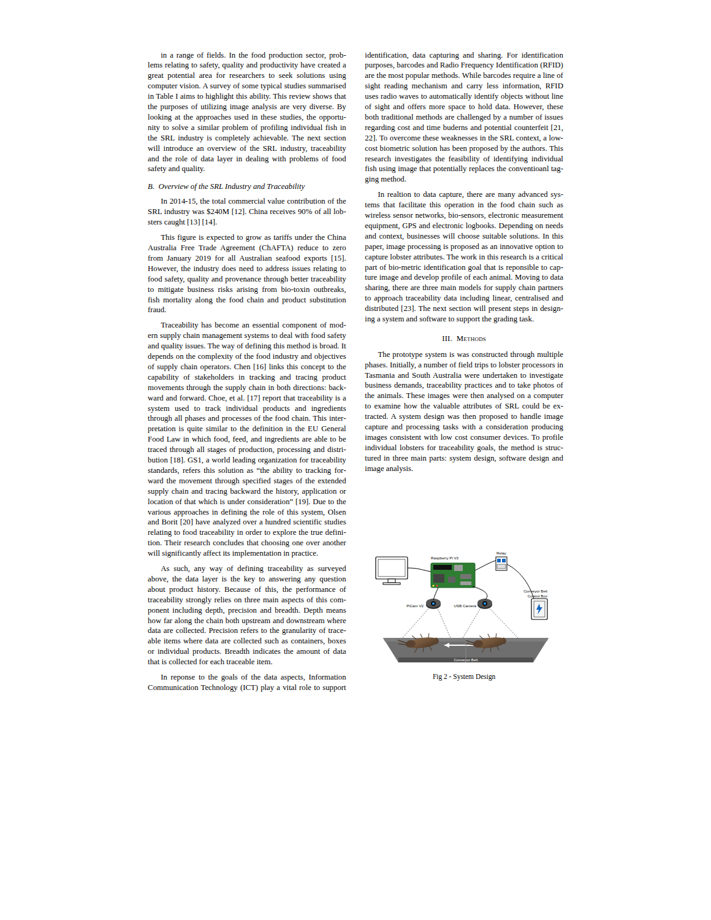in a range of fields. In the food production sector, problems relating to safety, quality and productivity have created a great potential area for researchers to seek solutions using computer vision. A survey of some typical studies summarised in Table I aims to highlight this ability. This review shows that the purposes of utilizing image analysis are very diverse. By looking at the approaches used in these studies, the opportunity to solve a similar problem of profiling individual fish in the SRL industry is completely achievable. The next section will introduce an overview of the SRL industry, traceability and the role of data layer in dealing with problems of food safety and quality.
B. Overview of the SRL Industry and Traceability
In 2014-15, the total commercial value contribution of the SRL industry was $240M [12]. China receives 90% of all lobsters caught [13] [14].
This figure is expected to grow as tariffs under the China Australia Free Trade Agreement (ChAFTA) reduce to zero from January 2019 for all Australian seafood exports [15]. However, the industry does need to address issues relating to food safety, quality and provenance through better traceability to mitigate business risks arising from bio-toxin outbreaks, fish mortality along the food chain and product substitution fraud.
Traceability has become an essential component of modern supply chain management systems to deal with food safety and quality issues. The way of defining this method is broad. It depends on the complexity of the food industry and objectives of supply chain operators. Chen [16] links this concept to the capability of stakeholders in tracking and tracing product movements through the supply chain in both directions: backward and forward. Choe, et al. [17] report that traceability is a system used to track individual products and ingredients through all phases and processes of the food chain. This interpretation is quite similar to the definition in the EU General Food Law in which food, feed, and ingredients are able to be traced through all stages of production, processing and distribution [18]. GS1, a world leading organization for traceability standards, refers this solution as “the ability to tracking forward the movement through specified stages of the extended supply chain and tracing backward the history, application or location of that which is under consideration” [19]. Due to the various approaches in defining the role of this system, Olsen and Borit [20] have analyzed over a hundred scientific studies relating to food traceability in order to explore the true definition. Their research concludes that choosing one over another will significantly affect its implementation in practice.
As such, any way of defining traceability as surveyed above, the data layer is the key to answering any question about product history. Because of this, the performance of traceability strongly relies on three main aspects of this component including depth, precision and breadth. Depth means how far along the chain both upstream and downstream where data are collected. Precision refers to the granularity of traceable items where data are collected such as containers, boxes or individual products. Breadth indicates the amount of data that is collected for each traceable item.
In reponse to the goals of the data aspects, Information Communication Technology (ICT) play a vital role to support identification, data capturing and sharing. For identification purposes, barcodes and Radio Frequency Identification (RFID) are the most popular methods. While barcodes require a line of sight reading mechanism and carry less information, RFID uses radio waves to automatically identify objects without line of sight and offers more space to hold data. However, these both traditional methods are challenged by a number of issues regarding cost and time buderns and potential counterfeit [21, 22]. To overcome these weaknesses in the SRL context, a low-cost biometric solution has been proposed by the authors. This research investigates the feasibility of identifying individual fish using image that potentially replaces the conventioanl tagging method.
In realtion to data capture, there are many advanced systems that facilitate this operation in the food chain such as wireless sensor networks, bio-sensors, electronic measurement equipment, GPS and electronic logbooks. Depending on needs and context, businesses will choose suitable solutions. In this paper, image processing is proposed as an innovative option to capture lobster attributes. The work in this research is a critical part of bio-metric identification goal that is reponsible to capture image and develop profile of each animal. Moving to data sharing, there are three main models for supply chain partners to approach traceability data including linear, centralised and distributed [23]. The next section will present steps in designing a system and software to support the grading task.
III. Methods
The prototype system is was constructed through multiple phases. Initially, a number of field trips to lobster processors in Tasmania and South Australia were undertaken to investigate business demands, traceability practices and to take photos of the animals. These images were then analysed on a computer to examine how the valuable attributes of SRL could be extracted. A system design was then proposed to handle image capture and processing tasks with a consideration producing images consistent with low cost consumer devices. To profile individual lobsters for traceability goals, the method is structured in three main parts: system design, software design and image analysis.
Conveyor Belt Raspberry Pi V3 Relay Conveyor Belt Control Box PiCam V2 USB Camera
Fig 2 - System Design